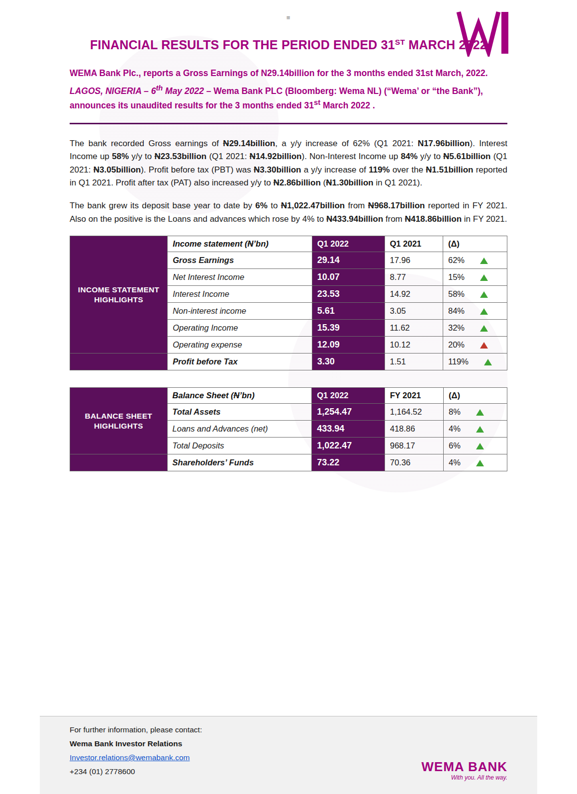≡
FINANCIAL RESULTS FOR THE PERIOD ENDED 31ST MARCH 2022
WEMA Bank Plc., reports a Gross Earnings of N29.14billion for the 3 months ended 31st March, 2022.
LAGOS, NIGERIA – 6th May 2022 – Wema Bank PLC (Bloomberg: Wema NL) (“Wema’ or “the Bank”), announces its unaudited results for the 3 months ended 31st March 2022 .
The bank recorded Gross earnings of N29.14billion, a y/y increase of 62% (Q1 2021: N17.96billion). Interest Income up 58% y/y to N23.53billion (Q1 2021: N14.92billion). Non-Interest Income up 84% y/y to N5.61billion (Q1 2021: N3.05billion). Profit before tax (PBT) was N3.30billion a y/y increase of 119% over the N1.51billion reported in Q1 2021. Profit after tax (PAT) also increased y/y to N2.86billion (N1.30billion in Q1 2021).
The bank grew its deposit base year to date by 6% to N1,022.47billion from N968.17billion reported in FY 2021. Also on the positive is the Loans and advances which rose by 4% to N433.94billion from N418.86billion in FY 2021.
| INCOME STATEMENT HIGHLIGHTS | Income statement ( N ’bn) | Q1 2022 | Q1 2021 | (Δ) |
| Gross Earnings | 29.14 | 17.96 | 62% |
| Net Interest Income | 10.07 | 8.77 | 15% |
| Interest Income | 23.53 | 14.92 | 58% |
| Non-interest income | 5.61 | 3.05 | 84% |
| Operating Income | 15.39 | 11.62 | 32% |
| Operating expense | 12.09 | 10.12 | 20% |
| | Profit before Tax | 3.30 | 1.51 | 119% |
| BALANCE SHEET HIGHLIGHTS | Balance Sheet ( N ’bn) | Q1 2022 | FY 2021 | (Δ) |
| Total Assets | 1,254.47 | 1,164.52 | 8% |
| Loans and Advances (net) | 433.94 | 418.86 | 4% |
| Total Deposits | 1,022.47 | 968.17 | 6% |
| | Shareholders’ Funds | 73.22 | 70.36 | 4% |
For further information, please contact:
Wema Bank Investor Relations
Investor.relations@wemabank.com
+234 (01) 2778600
WEMA BANK
With you. All the way.